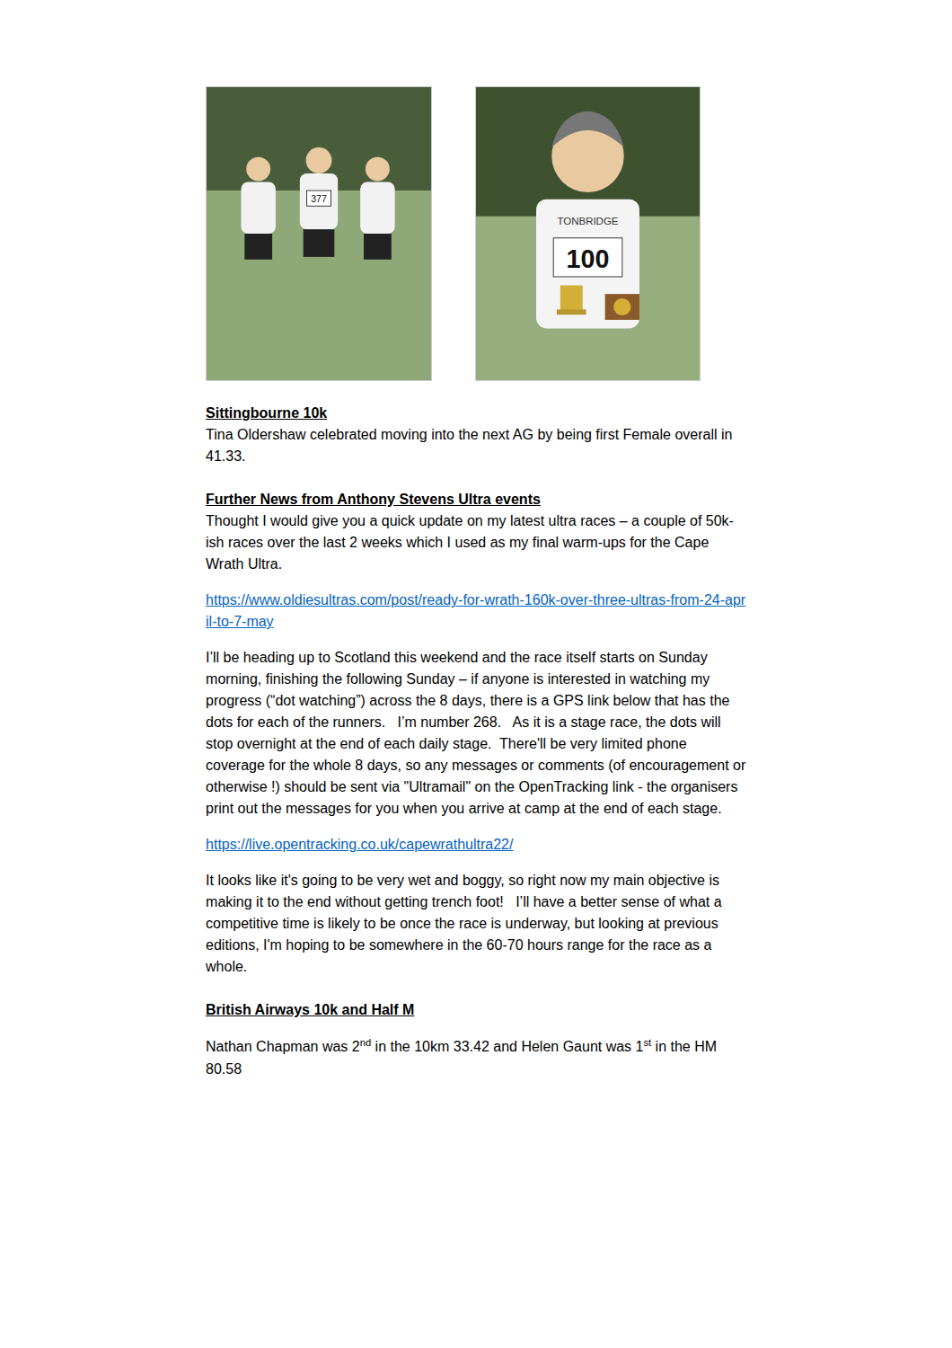Sittingbourne 10k
Tina Oldershaw celebrated moving into the next AG by being first Female overall in 41.33.
Further News from Anthony Stevens Ultra events
Thought I would give you a quick update on my latest ultra races – a couple of 50k-ish races over the last 2 weeks which I used as my final warm-ups for the Cape Wrath Ultra.
https://www.oldiesultras.com/post/ready-for-wrath-160k-over-three-ultras-from-24-april-to-7-may
I’ll be heading up to Scotland this weekend and the race itself starts on Sunday morning, finishing the following Sunday – if anyone is interested in watching my progress (“dot watching”) across the 8 days, there is a GPS link below that has the dots for each of the runners. I’m number 268. As it is a stage race, the dots will stop overnight at the end of each daily stage. There'll be very limited phone coverage for the whole 8 days, so any messages or comments (of encouragement or otherwise !) should be sent via "Ultramail" on the OpenTracking link - the organisers print out the messages for you when you arrive at camp at the end of each stage.
https://live.opentracking.co.uk/capewrathultra22/
It looks like it's going to be very wet and boggy, so right now my main objective is making it to the end without getting trench foot! I’ll have a better sense of what a competitive time is likely to be once the race is underway, but looking at previous editions, I'm hoping to be somewhere in the 60-70 hours range for the race as a whole.
British Airways 10k and Half M
Nathan Chapman was 2nd in the 10km 33.42 and Helen Gaunt was 1st in the HM 80.58